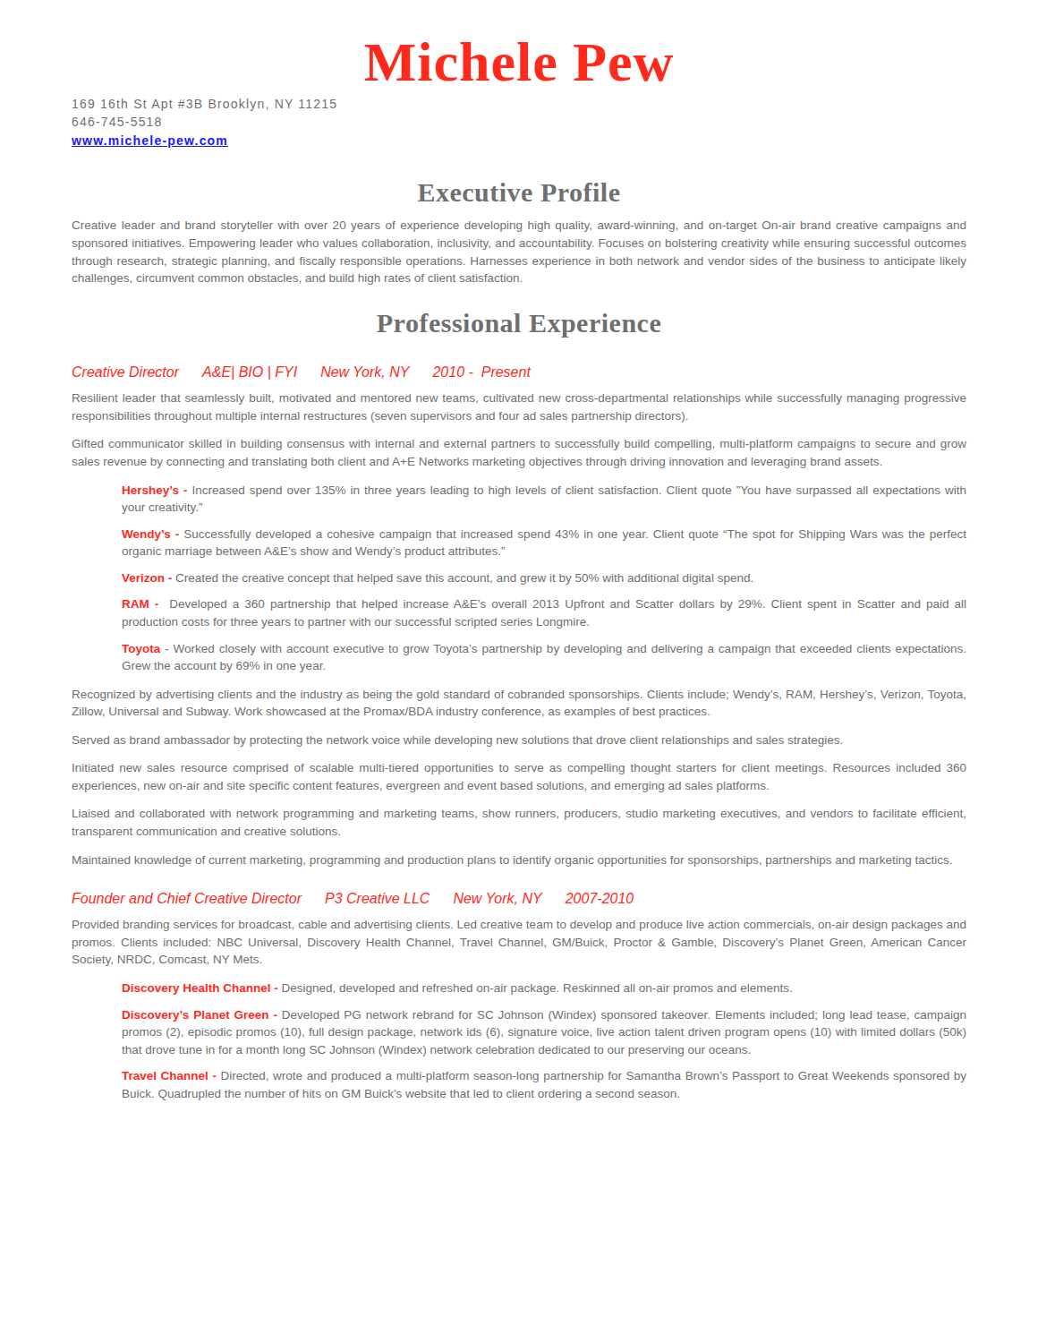Michele Pew
169 16th St Apt #3B Brooklyn, NY 11215
646-745-5518
www.michele-pew.com
Executive Profile
Creative leader and brand storyteller with over 20 years of experience developing high quality, award-winning, and on-target On-air brand creative campaigns and sponsored initiatives. Empowering leader who values collaboration, inclusivity, and accountability. Focuses on bolstering creativity while ensuring successful outcomes through research, strategic planning, and fiscally responsible operations. Harnesses experience in both network and vendor sides of the business to anticipate likely challenges, circumvent common obstacles, and build high rates of client satisfaction.
Professional Experience
Creative Director A&E| BIO | FYI New York, NY 2010 - Present
Resilient leader that seamlessly built, motivated and mentored new teams, cultivated new cross-departmental relationships while successfully managing progressive responsibilities throughout multiple internal restructures (seven supervisors and four ad sales partnership directors).
Gifted communicator skilled in building consensus with internal and external partners to successfully build compelling, multi-platform campaigns to secure and grow sales revenue by connecting and translating both client and A+E Networks marketing objectives through driving innovation and leveraging brand assets.
Hershey’s - Increased spend over 135% in three years leading to high levels of client satisfaction. Client quote ”You have surpassed all expectations with your creativity.”
Wendy’s - Successfully developed a cohesive campaign that increased spend 43% in one year. Client quote “The spot for Shipping Wars was the perfect organic marriage between A&E’s show and Wendy’s product attributes.”
Verizon - Created the creative concept that helped save this account, and grew it by 50% with additional digital spend.
RAM - Developed a 360 partnership that helped increase A&E’s overall 2013 Upfront and Scatter dollars by 29%. Client spent in Scatter and paid all production costs for three years to partner with our successful scripted series Longmire.
Toyota - Worked closely with account executive to grow Toyota’s partnership by developing and delivering a campaign that exceeded clients expectations. Grew the account by 69% in one year.
Recognized by advertising clients and the industry as being the gold standard of cobranded sponsorships. Clients include; Wendy’s, RAM, Hershey’s, Verizon, Toyota, Zillow, Universal and Subway. Work showcased at the Promax/BDA industry conference, as examples of best practices.
Served as brand ambassador by protecting the network voice while developing new solutions that drove client relationships and sales strategies.
Initiated new sales resource comprised of scalable multi-tiered opportunities to serve as compelling thought starters for client meetings. Resources included 360 experiences, new on-air and site specific content features, evergreen and event based solutions, and emerging ad sales platforms.
Liaised and collaborated with network programming and marketing teams, show runners, producers, studio marketing executives, and vendors to facilitate efficient, transparent communication and creative solutions.
Maintained knowledge of current marketing, programming and production plans to identify organic opportunities for sponsorships, partnerships and marketing tactics.
Founder and Chief Creative Director P3 Creative LLC New York, NY 2007-2010
Provided branding services for broadcast, cable and advertising clients. Led creative team to develop and produce live action commercials, on-air design packages and promos. Clients included: NBC Universal, Discovery Health Channel, Travel Channel, GM/Buick, Proctor & Gamble, Discovery’s Planet Green, American Cancer Society, NRDC, Comcast, NY Mets.
Discovery Health Channel - Designed, developed and refreshed on-air package. Reskinned all on-air promos and elements.
Discovery’s Planet Green - Developed PG network rebrand for SC Johnson (Windex) sponsored takeover. Elements included; long lead tease, campaign promos (2), episodic promos (10), full design package, network ids (6), signature voice, live action talent driven program opens (10) with limited dollars (50k) that drove tune in for a month long SC Johnson (Windex) network celebration dedicated to our preserving our oceans.
Travel Channel - Directed, wrote and produced a multi-platform season-long partnership for Samantha Brown’s Passport to Great Weekends sponsored by Buick. Quadrupled the number of hits on GM Buick's website that led to client ordering a second season.